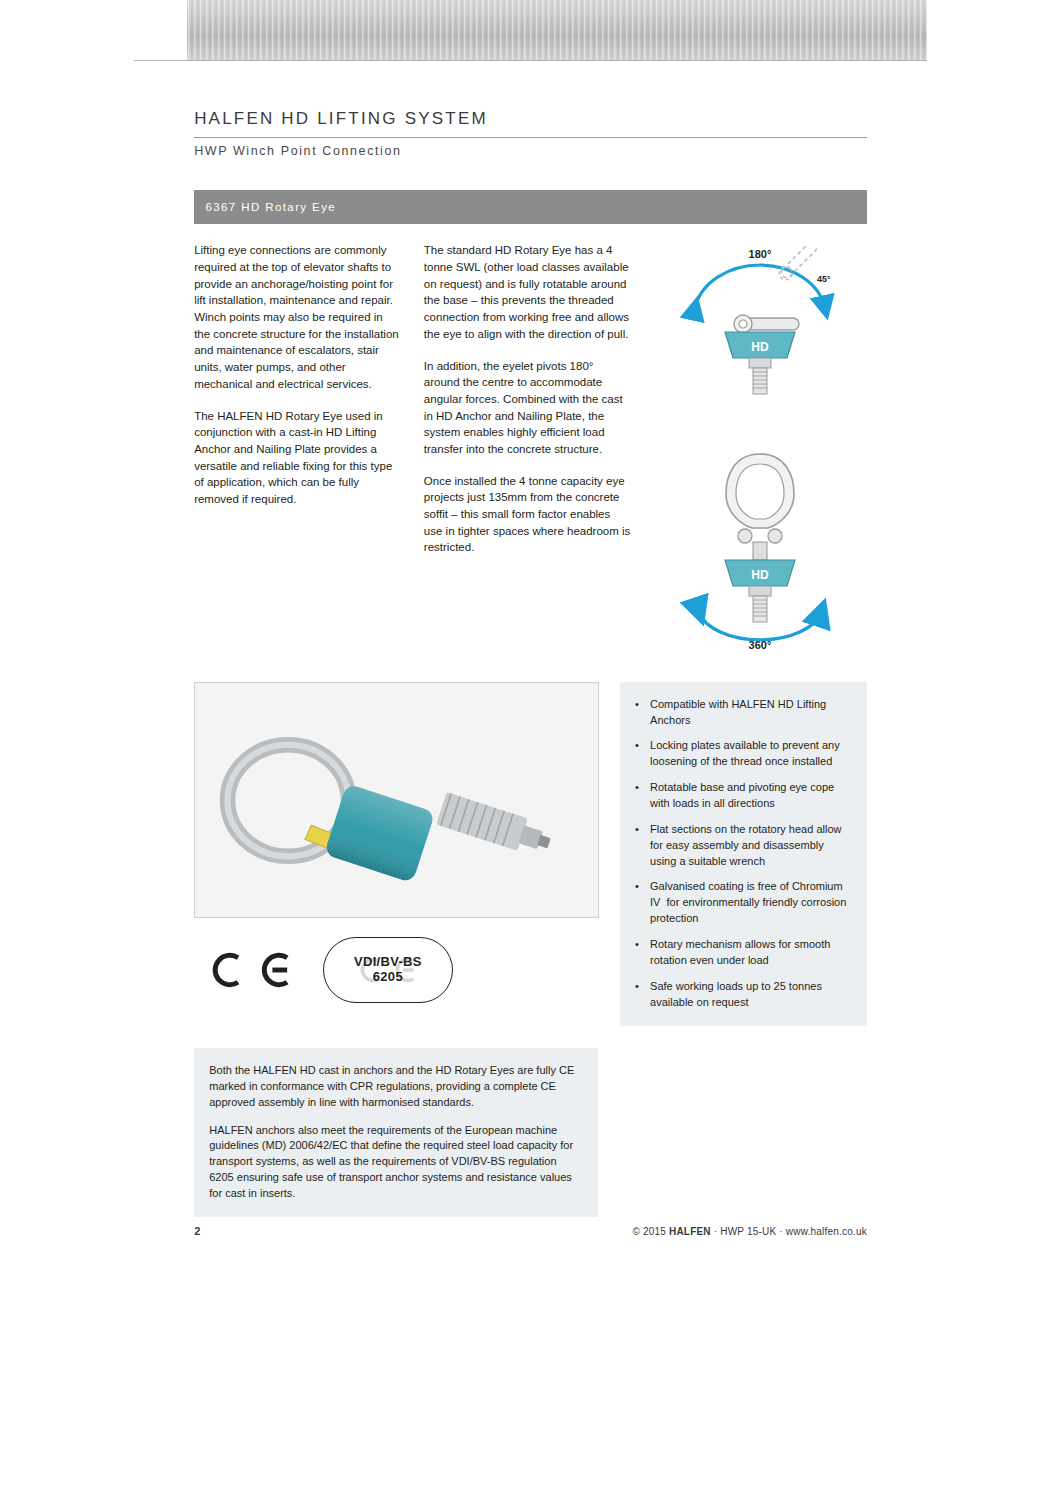HALFEN HD LIFTING SYSTEM
HWP Winch Point Connection
6367 HD Rotary Eye
Lifting eye connections are commonly required at the top of elevator shafts to provide an anchorage/hoisting point for lift installation, maintenance and repair. Winch points may also be required in the concrete structure for the installation and maintenance of escalators, stair units, water pumps, and other mechanical and electrical services.
The HALFEN HD Rotary Eye used in conjunction with a cast-in HD Lifting Anchor and Nailing Plate provides a versatile and reliable fixing for this type of application, which can be fully removed if required.
The standard HD Rotary Eye has a 4 tonne SWL (other load classes available on request) and is fully rotatable around the base – this prevents the threaded connection from working free and allows the eye to align with the direction of pull.
In addition, the eyelet pivots 180° around the centre to accommodate angular forces. Combined with the cast in HD Anchor and Nailing Plate, the system enables highly efficient load transfer into the concrete structure.
Once installed the 4 tonne capacity eye projects just 135mm from the concrete soffit – this small form factor enables use in tighter spaces where headroom is restricted.
180° 45° HD
HD 360°
VDI/BV-BS
6205
Compatible with HALFEN HD Lifting Anchors
Locking plates available to prevent any loosening of the thread once installed
Rotatable base and pivoting eye cope with loads in all directions
Flat sections on the rotatory head allow for easy assembly and disassembly using a suitable wrench
Galvanised coating is free of Chromium IV for environmentally friendly corrosion protection
Rotary mechanism allows for smooth rotation even under load
Safe working loads up to 25 tonnes available on request
Both the HALFEN HD cast in anchors and the HD Rotary Eyes are fully CE marked in conformance with CPR regulations, providing a complete CE approved assembly in line with harmonised standards.
HALFEN anchors also meet the requirements of the European machine guidelines (MD) 2006/42/EC that define the required steel load capacity for transport systems, as well as the requirements of VDI/BV-BS regulation 6205 ensuring safe use of transport anchor systems and resistance values for cast in inserts.
2
© 2015 HALFEN · HWP 15-UK · www.halfen.co.uk